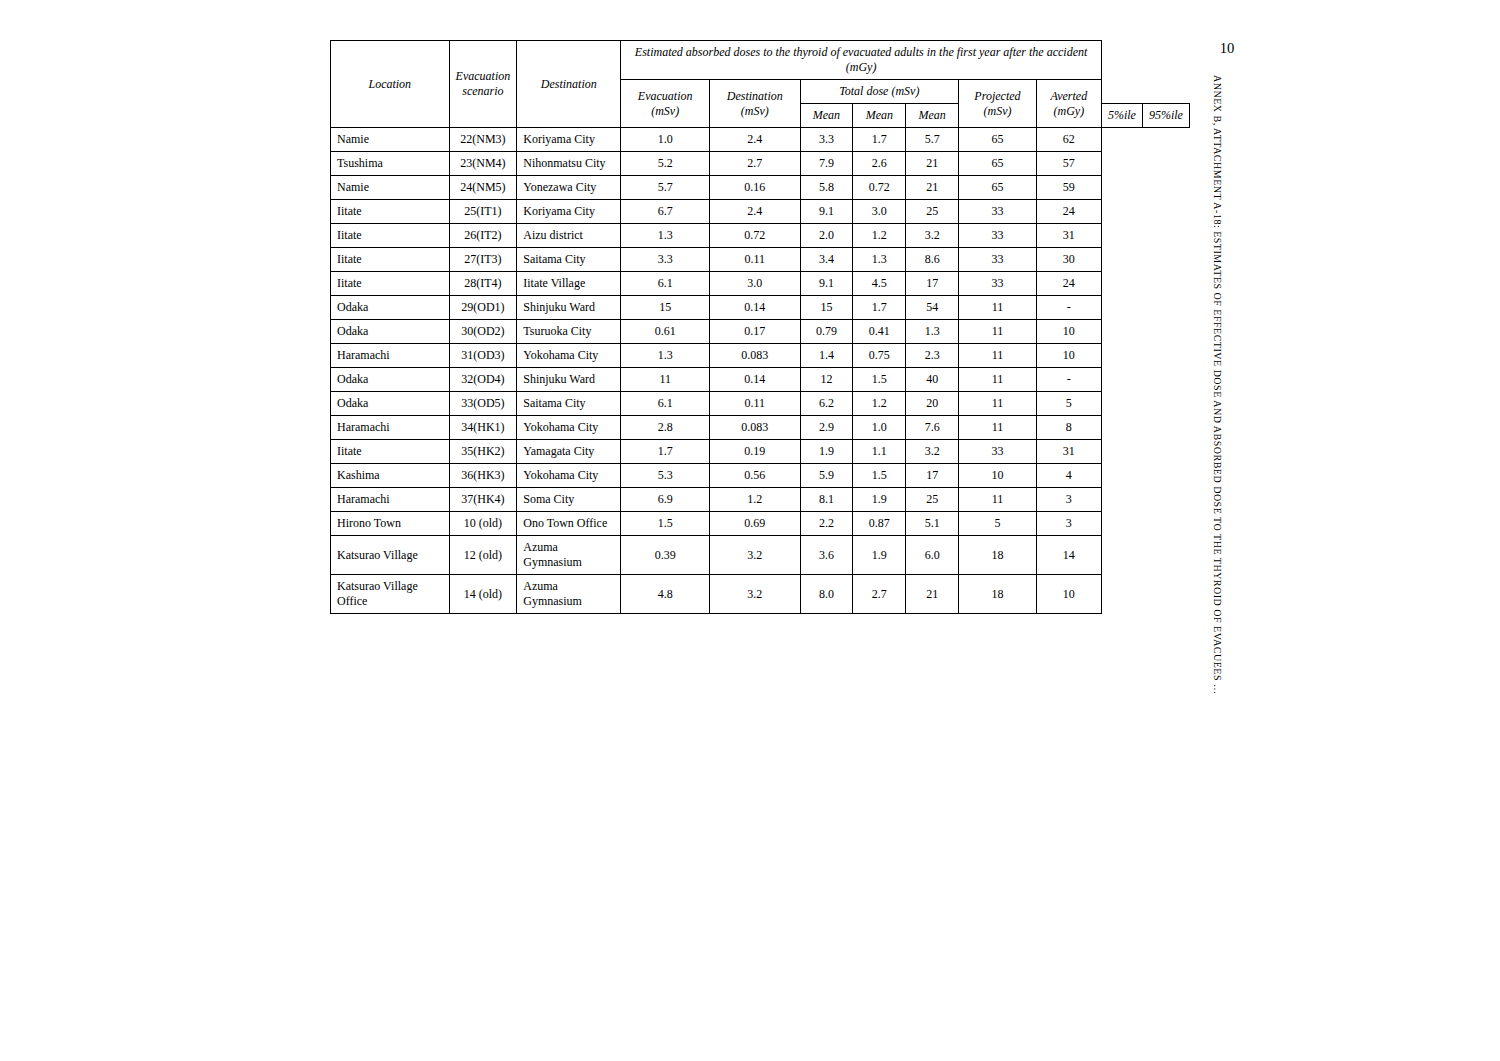10
ANNEX B, ATTACHMENT A-18: ESTIMATES OF EFFECTIVE DOSE AND ABSORBED DOSE TO THE THYROID OF EVACUEES …
| Location | Evacuation scenario | Destination | Estimated absorbed doses to the thyroid of evacuated adults in the first year after the accident (mGy) |
| --- | --- | --- | --- |
| Evacuation (mSv) | Destination (mSv) | Total dose (mSv) | Projected (mSv) | Averted (mGy) |
| Mean | Mean | Mean | 5%ile | 95%ile |
| Namie | 22(NM3) | Koriyama City | 1.0 | 2.4 | 3.3 | 1.7 | 5.7 | 65 | 62 |
| Tsushima | 23(NM4) | Nihonmatsu City | 5.2 | 2.7 | 7.9 | 2.6 | 21 | 65 | 57 |
| Namie | 24(NM5) | Yonezawa City | 5.7 | 0.16 | 5.8 | 0.72 | 21 | 65 | 59 |
| Iitate | 25(IT1) | Koriyama City | 6.7 | 2.4 | 9.1 | 3.0 | 25 | 33 | 24 |
| Iitate | 26(IT2) | Aizu district | 1.3 | 0.72 | 2.0 | 1.2 | 3.2 | 33 | 31 |
| Iitate | 27(IT3) | Saitama City | 3.3 | 0.11 | 3.4 | 1.3 | 8.6 | 33 | 30 |
| Iitate | 28(IT4) | Iitate Village | 6.1 | 3.0 | 9.1 | 4.5 | 17 | 33 | 24 |
| Odaka | 29(OD1) | Shinjuku Ward | 15 | 0.14 | 15 | 1.7 | 54 | 11 | - |
| Odaka | 30(OD2) | Tsuruoka City | 0.61 | 0.17 | 0.79 | 0.41 | 1.3 | 11 | 10 |
| Haramachi | 31(OD3) | Yokohama City | 1.3 | 0.083 | 1.4 | 0.75 | 2.3 | 11 | 10 |
| Odaka | 32(OD4) | Shinjuku Ward | 11 | 0.14 | 12 | 1.5 | 40 | 11 | - |
| Odaka | 33(OD5) | Saitama City | 6.1 | 0.11 | 6.2 | 1.2 | 20 | 11 | 5 |
| Haramachi | 34(HK1) | Yokohama City | 2.8 | 0.083 | 2.9 | 1.0 | 7.6 | 11 | 8 |
| Iitate | 35(HK2) | Yamagata City | 1.7 | 0.19 | 1.9 | 1.1 | 3.2 | 33 | 31 |
| Kashima | 36(HK3) | Yokohama City | 5.3 | 0.56 | 5.9 | 1.5 | 17 | 10 | 4 |
| Haramachi | 37(HK4) | Soma City | 6.9 | 1.2 | 8.1 | 1.9 | 25 | 11 | 3 |
| Hirono Town | 10 (old) | Ono Town Office | 1.5 | 0.69 | 2.2 | 0.87 | 5.1 | 5 | 3 |
| Katsurao Village | 12 (old) | Azuma Gymnasium | 0.39 | 3.2 | 3.6 | 1.9 | 6.0 | 18 | 14 |
| Katsurao Village Office | 14 (old) | Azuma Gymnasium | 4.8 | 3.2 | 8.0 | 2.7 | 21 | 18 | 10 |